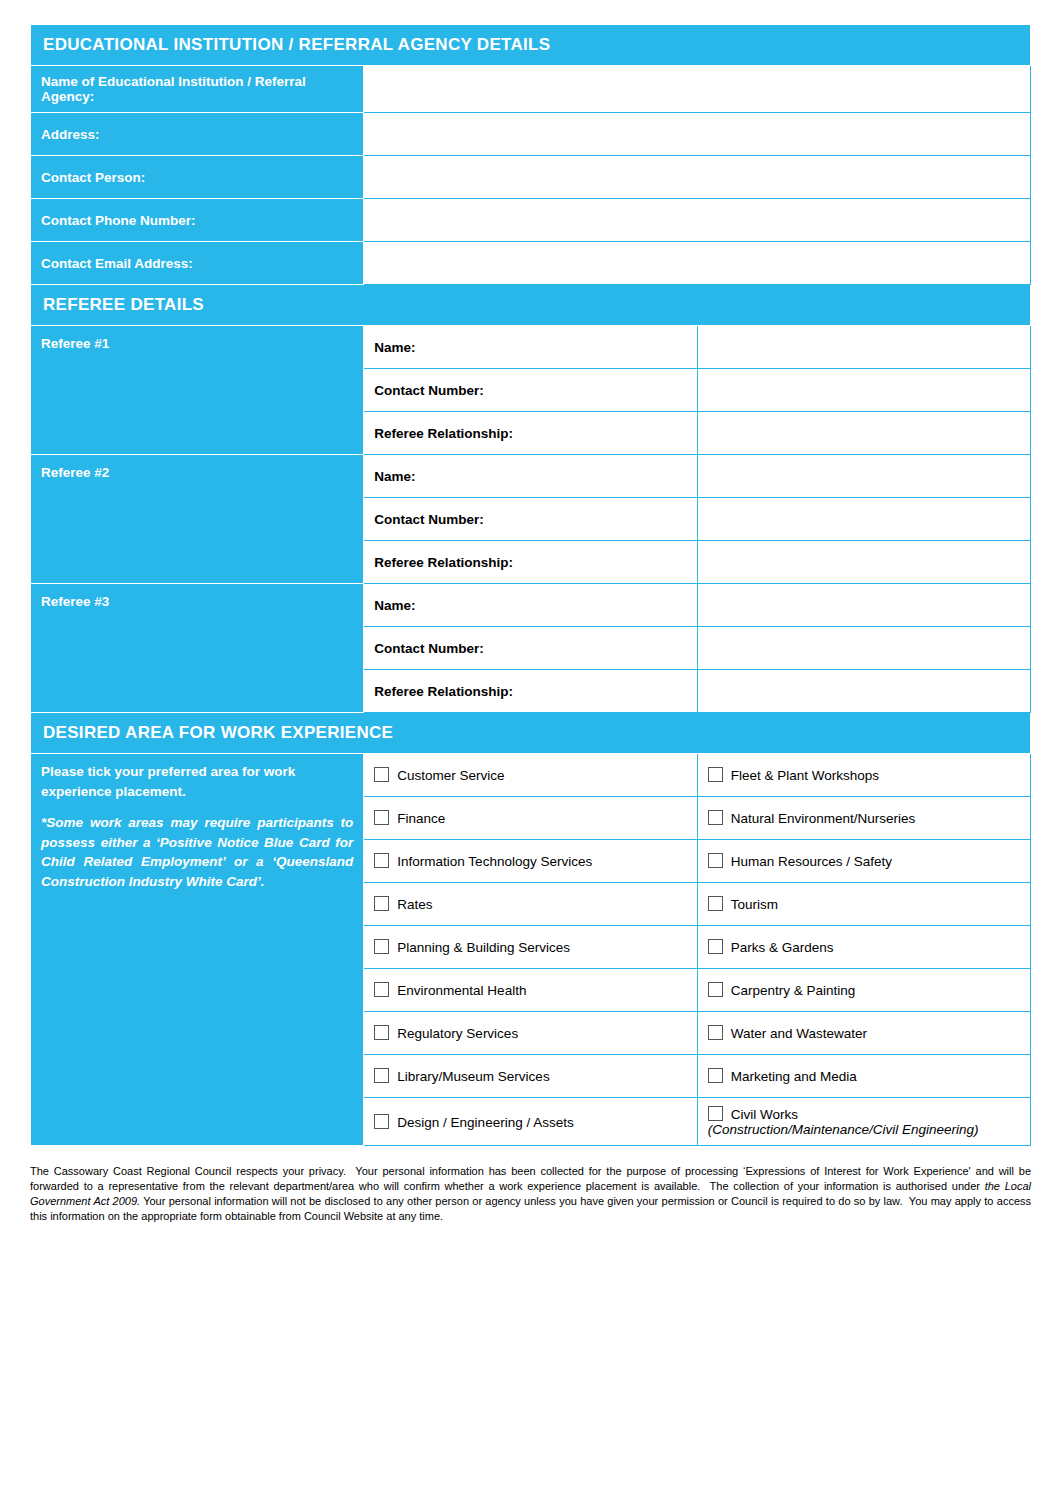| Educational Institution / Referral Agency Details |
| Name of Educational Institution / Referral Agency: | |
| Address: | |
| Contact Person: | |
| Contact Phone Number: | |
| Contact Email Address: | |
| Referee Details |
| Referee #1 | Name: | |
| Contact Number: | |
| Referee Relationship: | |
| Referee #2 | Name: | |
| Contact Number: | |
| Referee Relationship: | |
| Referee #3 | Name: | |
| Contact Number: | |
| Referee Relationship: | |
| Desired Area for Work Experience |
| Please tick your preferred area for work experience placement. *Some work areas may require participants to possess either a ‘Positive Notice Blue Card for Child Related Employment’ or a ‘Queensland Construction Industry White Card’. | Customer Service | Fleet & Plant Workshops |
| Finance | Natural Environment/Nurseries |
| Information Technology Services | Human Resources / Safety |
| Rates | Tourism |
| Planning & Building Services | Parks & Gardens |
| Environmental Health | Carpentry & Painting |
| Regulatory Services | Water and Wastewater |
| Library/Museum Services | Marketing and Media |
| Design / Engineering / Assets | Civil Works (Construction/Maintenance/Civil Engineering) |
The Cassowary Coast Regional Council respects your privacy. Your personal information has been collected for the purpose of processing ‘Expressions of Interest for Work Experience' and will be forwarded to a representative from the relevant department/area who will confirm whether a work experience placement is available. The collection of your information is authorised under the Local Government Act 2009. Your personal information will not be disclosed to any other person or agency unless you have given your permission or Council is required to do so by law. You may apply to access this information on the appropriate form obtainable from Council Website at any time.